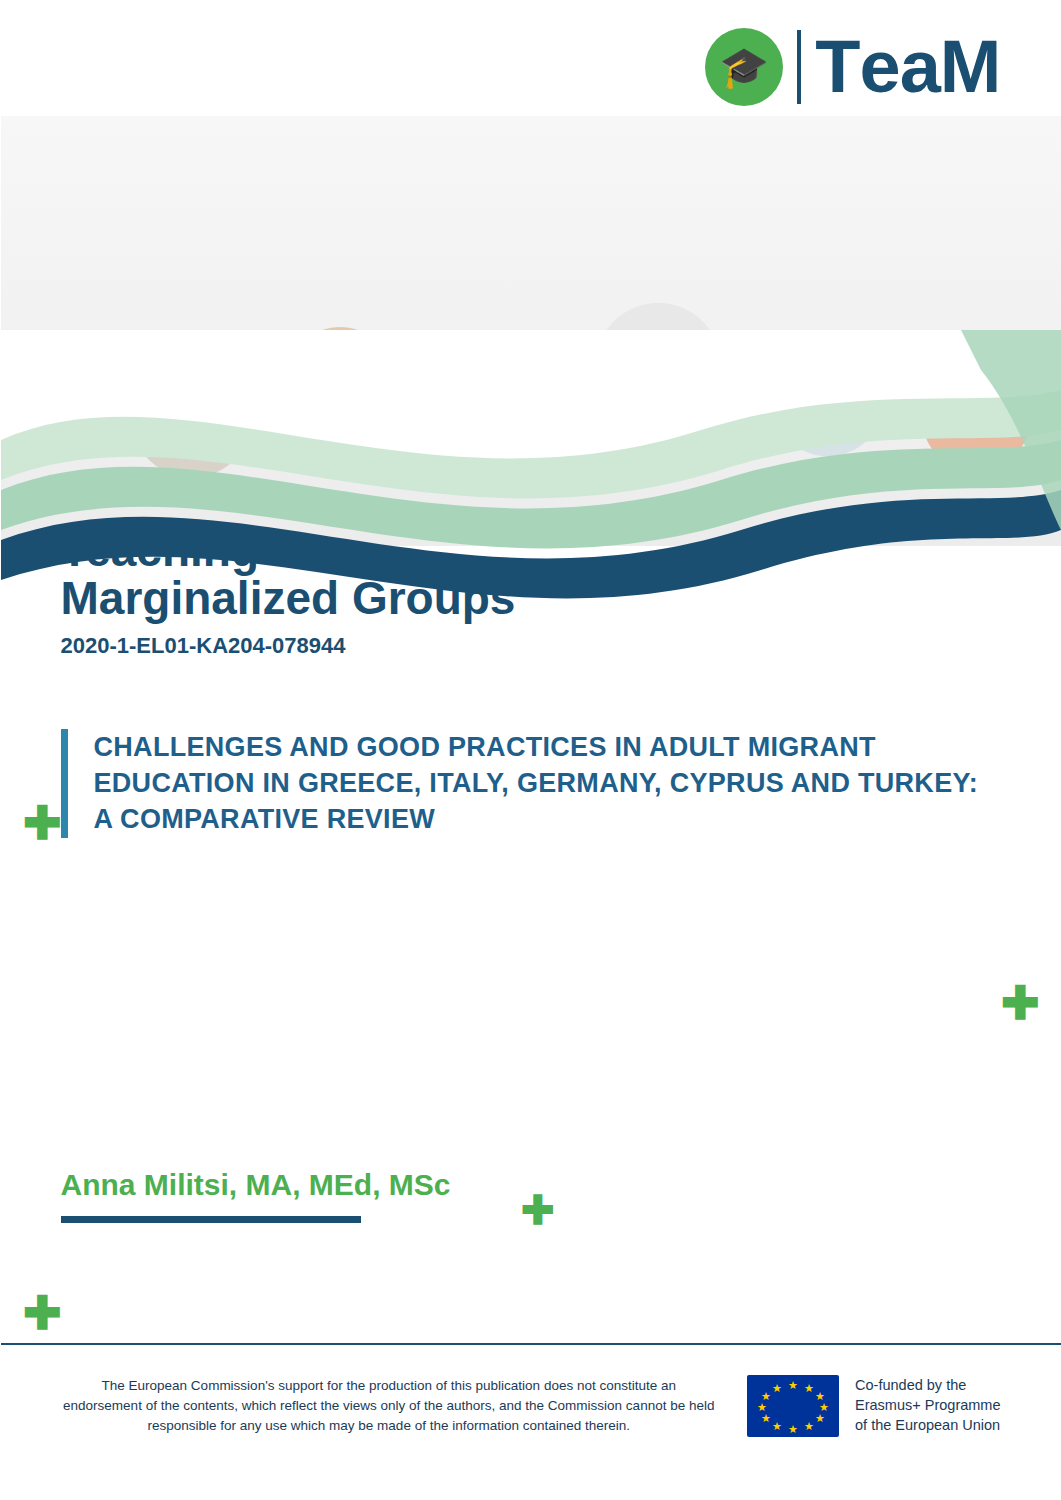🎓
TeaM
Teaching
Marginalized Groups
2020-1-EL01-KA204-078944
Challenges and Good Practices in Adult Migrant Education in Greece, Italy, Germany, Cyprus and Turkey: A Comparative Review
✚ ✚ ✚ ✚
Anna Militsi, MA, MEd, MSc
The European Commission's support for the production of this publication does not constitute an endorsement of the contents, which reflect the views only of the authors, and the Commission cannot be held responsible for any use which may be made of the information contained therein.
★ ★ ★ ★ ★ ★ ★ ★ ★ ★ ★ ★
Co-funded by the
Erasmus+ Programme
of the European Union